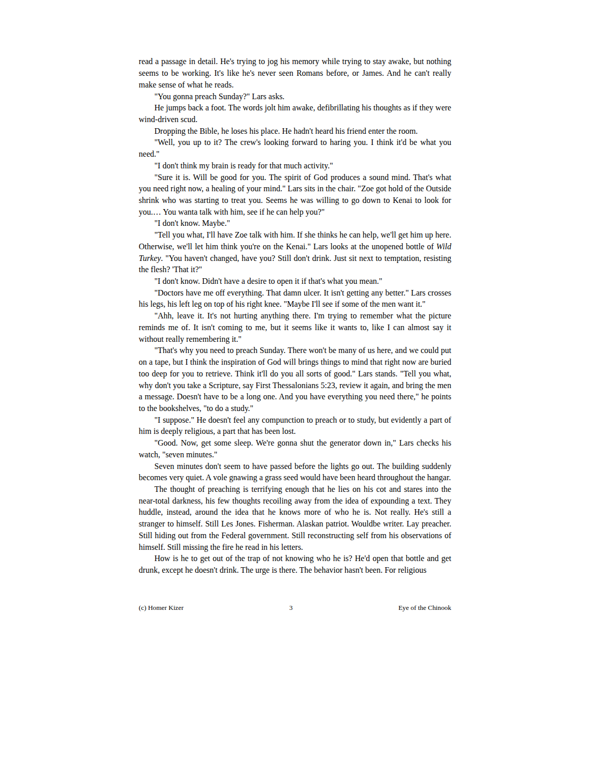read a passage in detail. He's trying to jog his memory while trying to stay awake, but nothing seems to be working. It's like he's never seen Romans before, or James. And he can't really make sense of what he reads.
"You gonna preach Sunday?" Lars asks.
He jumps back a foot. The words jolt him awake, defibrillating his thoughts as if they were wind-driven scud.
Dropping the Bible, he loses his place. He hadn't heard his friend enter the room.
"Well, you up to it? The crew's looking forward to haring you. I think it'd be what you need."
"I don't think my brain is ready for that much activity."
"Sure it is. Will be good for you. The spirit of God produces a sound mind. That's what you need right now, a healing of your mind." Lars sits in the chair. "Zoe got hold of the Outside shrink who was starting to treat you. Seems he was willing to go down to Kenai to look for you.… You wanta talk with him, see if he can help you?"
"I don't know. Maybe."
"Tell you what, I'll have Zoe talk with him. If she thinks he can help, we'll get him up here. Otherwise, we'll let him think you're on the Kenai." Lars looks at the unopened bottle of Wild Turkey. "You haven't changed, have you? Still don't drink. Just sit next to temptation, resisting the flesh? 'That it?"
"I don't know. Didn't have a desire to open it if that's what you mean."
"Doctors have me off everything. That damn ulcer. It isn't getting any better." Lars crosses his legs, his left leg on top of his right knee. "Maybe I'll see if some of the men want it."
"Ahh, leave it. It's not hurting anything there. I'm trying to remember what the picture reminds me of. It isn't coming to me, but it seems like it wants to, like I can almost say it without really remembering it."
"That's why you need to preach Sunday. There won't be many of us here, and we could put on a tape, but I think the inspiration of God will brings things to mind that right now are buried too deep for you to retrieve. Think it'll do you all sorts of good." Lars stands. "Tell you what, why don't you take a Scripture, say First Thessalonians 5:23, review it again, and bring the men a message. Doesn't have to be a long one. And you have everything you need there," he points to the bookshelves, "to do a study."
"I suppose." He doesn't feel any compunction to preach or to study, but evidently a part of him is deeply religious, a part that has been lost.
"Good. Now, get some sleep. We're gonna shut the generator down in," Lars checks his watch, "seven minutes."
Seven minutes don't seem to have passed before the lights go out. The building suddenly becomes very quiet. A vole gnawing a grass seed would have been heard throughout the hangar.
The thought of preaching is terrifying enough that he lies on his cot and stares into the near-total darkness, his few thoughts recoiling away from the idea of expounding a text. They huddle, instead, around the idea that he knows more of who he is. Not really. He's still a stranger to himself. Still Les Jones. Fisherman. Alaskan patriot. Wouldbe writer. Lay preacher. Still hiding out from the Federal government. Still reconstructing self from his observations of himself. Still missing the fire he read in his letters.
How is he to get out of the trap of not knowing who he is? He'd open that bottle and get drunk, except he doesn't drink. The urge is there. The behavior hasn't been. For religious
(c) Homer Kizer
3
Eye of the Chinook